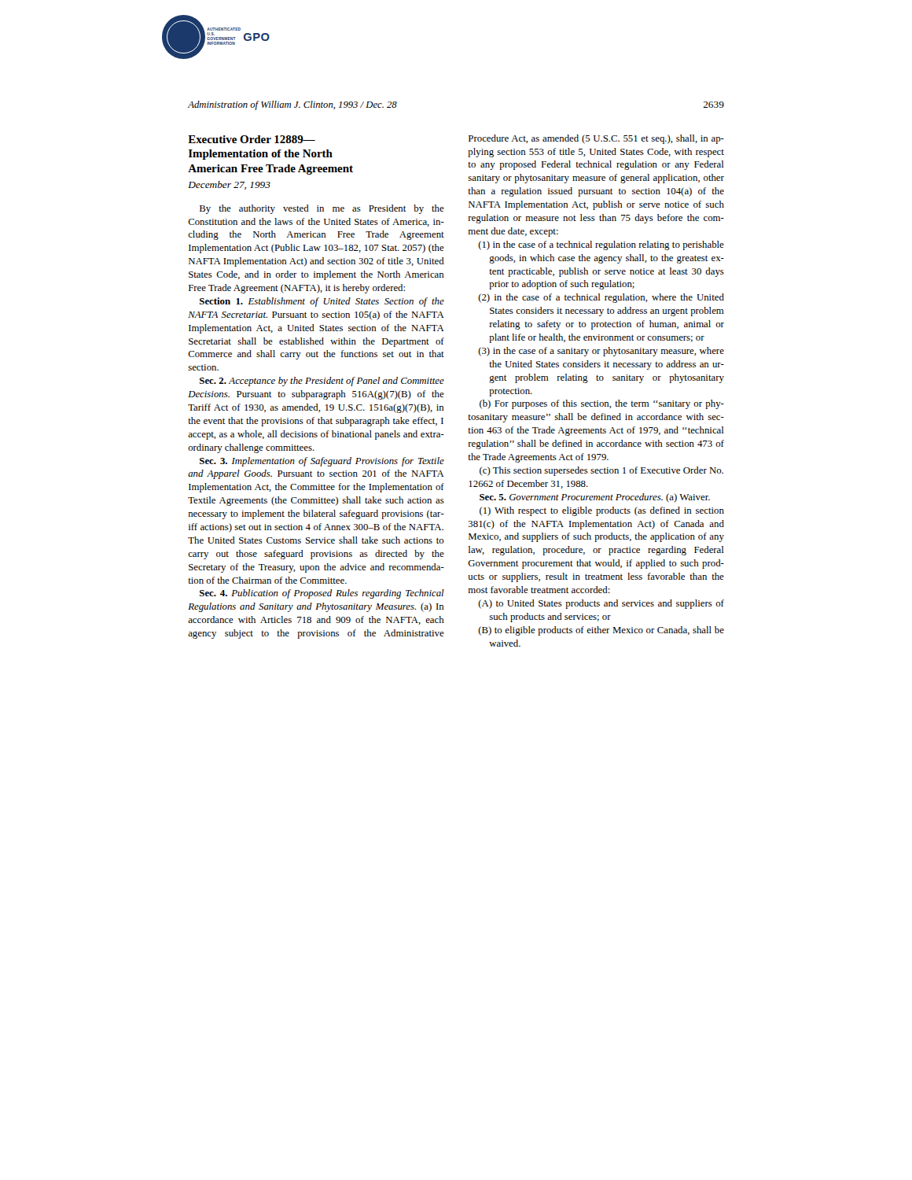Authenticated
U.S. Government
Information
GPO
Administration of William J. Clinton, 1993 / Dec. 28 2639
Executive Order 12889—
Implementation of the North
American Free Trade Agreement
December 27, 1993
By the authority vested in me as President by the Constitution and the laws of the United States of America, including the North American Free Trade Agreement Implementation Act (Public Law 103–182, 107 Stat. 2057) (the NAFTA Implementation Act) and section 302 of title 3, United States Code, and in order to implement the North American Free Trade Agreement (NAFTA), it is hereby ordered:
Section 1. Establishment of United States Section of the NAFTA Secretariat. Pursuant to section 105(a) of the NAFTA Implementation Act, a United States section of the NAFTA Secretariat shall be established within the Department of Commerce and shall carry out the functions set out in that section.
Sec. 2. Acceptance by the President of Panel and Committee Decisions. Pursuant to subparagraph 516A(g)(7)(B) of the Tariff Act of 1930, as amended, 19 U.S.C. 1516a(g)(7)(B), in the event that the provisions of that subparagraph take effect, I accept, as a whole, all decisions of binational panels and extraordinary challenge committees.
Sec. 3. Implementation of Safeguard Provisions for Textile and Apparel Goods. Pursuant to section 201 of the NAFTA Implementation Act, the Committee for the Implementation of Textile Agreements (the Committee) shall take such action as necessary to implement the bilateral safeguard provisions (tariff actions) set out in section 4 of Annex 300–B of the NAFTA. The United States Customs Service shall take such actions to carry out those safeguard provisions as directed by the Secretary of the Treasury, upon the advice and recommendation of the Chairman of the Committee.
Sec. 4. Publication of Proposed Rules regarding Technical Regulations and Sanitary and Phytosanitary Measures. (a) In accordance with Articles 718 and 909 of the NAFTA, each agency subject to the provisions of the Administrative Procedure Act, as amended (5 U.S.C. 551 et seq.), shall, in applying section 553 of title 5, United States Code, with respect to any proposed Federal technical regulation or any Federal sanitary or phytosanitary measure of general application, other than a regulation issued pursuant to section 104(a) of the NAFTA Implementation Act, publish or serve notice of such regulation or measure not less than 75 days before the comment due date, except:
(1) in the case of a technical regulation relating to perishable goods, in which case the agency shall, to the greatest extent practicable, publish or serve notice at least 30 days prior to adoption of such regulation;
(2) in the case of a technical regulation, where the United States considers it necessary to address an urgent problem relating to safety or to protection of human, animal or plant life or health, the environment or consumers; or
(3) in the case of a sanitary or phytosanitary measure, where the United States considers it necessary to address an urgent problem relating to sanitary or phytosanitary protection.
(b) For purposes of this section, the term ‘‘sanitary or phytosanitary measure’’ shall be defined in accordance with section 463 of the Trade Agreements Act of 1979, and ‘‘technical regulation’’ shall be defined in accordance with section 473 of the Trade Agreements Act of 1979.
(c) This section supersedes section 1 of Executive Order No. 12662 of December 31, 1988.
Sec. 5. Government Procurement Procedures. (a) Waiver.
(1) With respect to eligible products (as defined in section 381(c) of the NAFTA Implementation Act) of Canada and Mexico, and suppliers of such products, the application of any law, regulation, procedure, or practice regarding Federal Government procurement that would, if applied to such products or suppliers, result in treatment less favorable than the most favorable treatment accorded:
(A) to United States products and services and suppliers of such products and services; or
(B) to eligible products of either Mexico or Canada, shall be waived.